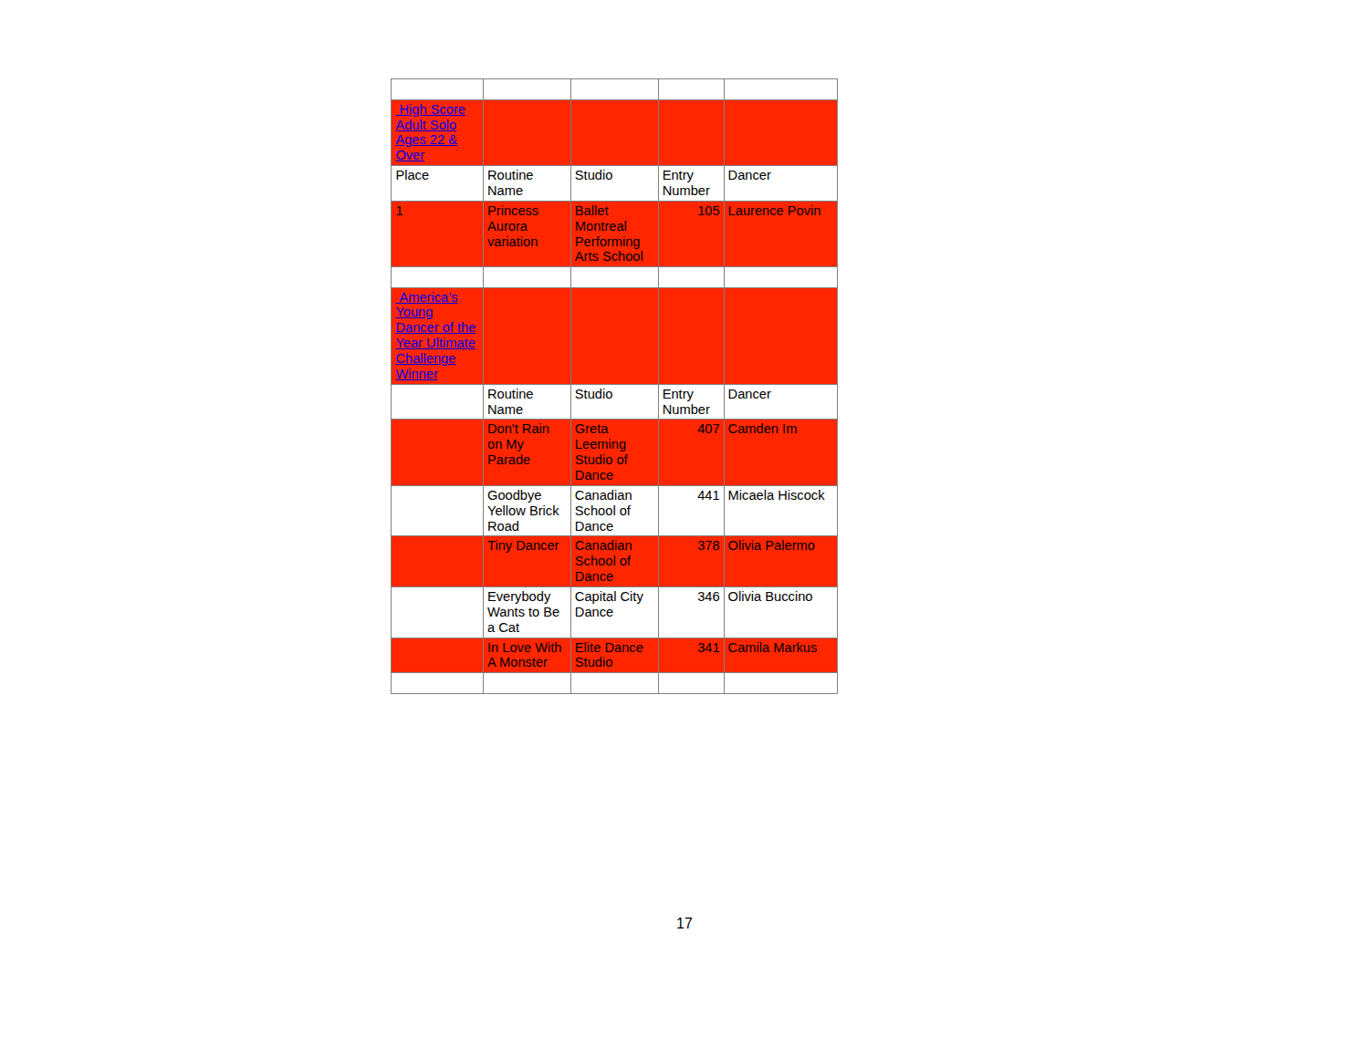| High Score Adult Solo Ages 22 & Over | | | | |
| Place | Routine Name | Studio | Entry Number | Dancer |
| 1 | Princess Aurora variation | Ballet Montreal Performing Arts School | 105 | Laurence Povin |
| America’s Young Dancer of the Year Ultimate Challenge Winner | | | | |
| | Routine Name | Studio | Entry Number | Dancer |
| | Don't Rain on My Parade | Greta Leeming Studio of Dance | 407 | Camden Im |
| | Goodbye Yellow Brick Road | Canadian School of Dance | 441 | Micaela Hiscock |
| | Tiny Dancer | Canadian School of Dance | 378 | Olivia Palermo |
| | Everybody Wants to Be a Cat | Capital City Dance | 346 | Olivia Buccino |
| | In Love With A Monster | Elite Dance Studio | 341 | Camila Markus |
17